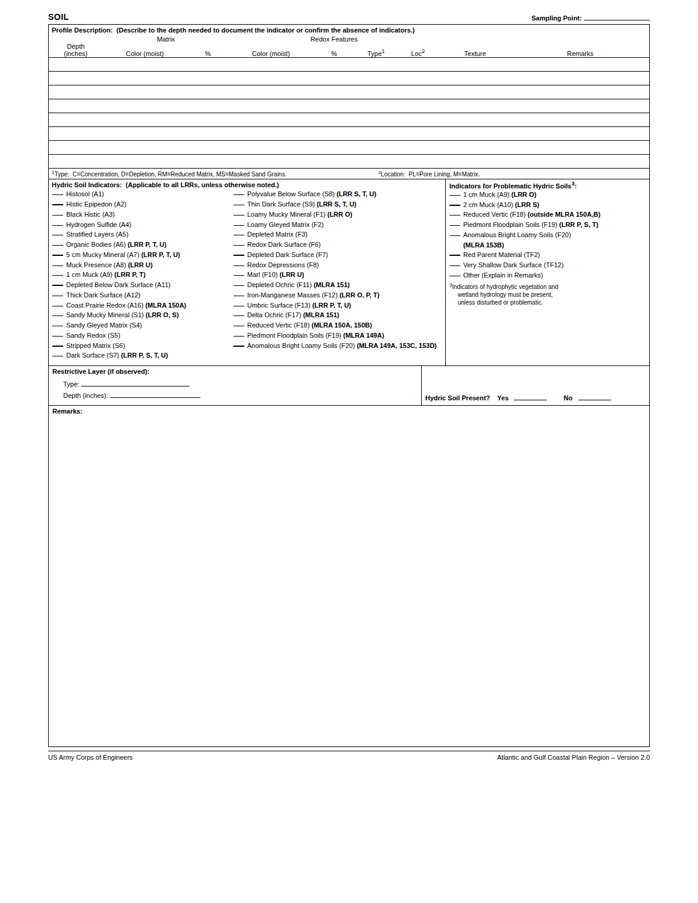SOIL
Sampling Point:
| Profile Description: (Describe to the depth needed to document the indicator or confirm the absence of indicators.) / / Matrix / Redox Features / / / / --- / --- / --- / --- / --- / / Depth (inches) / Color (moist) / % / Color (moist) / % / Type 1 / Loc 2 / Texture / Remarks / 1 Type: C=Concentration, D=Depletion, RM=Reduced Matrix, MS=Masked Sand Grains. 2 Location: PL=Pore Lining, M=Matrix. |
| Hydric Soil Indicators: (Applicable to all LRRs, unless otherwise noted.) Histosol (A1) Histic Epipedon (A2) Black Histic (A3) Hydrogen Sulfide (A4) Stratified Layers (A5) Organic Bodies (A6) (LRR P, T, U) 5 cm Mucky Mineral (A7) (LRR P, T, U) Muck Presence (A8) (LRR U) 1 cm Muck (A9) (LRR P, T) Depleted Below Dark Surface (A11) Thick Dark Surface (A12) Coast Prairie Redox (A16) (MLRA 150A) Sandy Mucky Mineral (S1) (LRR O, S) Sandy Gleyed Matrix (S4) Sandy Redox (S5) Stripped Matrix (S6) Dark Surface (S7) (LRR P, S, T, U) Polyvalue Below Surface (S8) (LRR S, T, U) Thin Dark Surface (S9) (LRR S, T, U) Loamy Mucky Mineral (F1) (LRR O) Loamy Gleyed Matrix (F2) Depleted Matrix (F3) Redox Dark Surface (F6) Depleted Dark Surface (F7) Redox Depressions (F8) Marl (F10) (LRR U) Depleted Ochric (F11) (MLRA 151) Iron-Manganese Masses (F12) (LRR O, P, T) Umbric Surface (F13) (LRR P, T, U) Delta Ochric (F17) (MLRA 151) Reduced Vertic (F18) (MLRA 150A, 150B) Piedmont Floodplain Soils (F19) (MLRA 149A) Anomalous Bright Loamy Soils (F20) (MLRA 149A, 153C, 153D) Indicators for Problematic Hydric Soils 3 : 1 cm Muck (A9) (LRR O) 2 cm Muck (A10) (LRR S) Reduced Vertic (F18) (outside MLRA 150A,B) Piedmont Floodplain Soils (F19) (LRR P, S, T) Anomalous Bright Loamy Soils (F20) (MLRA 153B) Red Parent Material (TF2) Very Shallow Dark Surface (TF12) Other (Explain in Remarks) 3 Indicators of hydrophytic vegetation and wetland hydrology must be present, unless disturbed or problematic. |
| Restrictive Layer (if observed): Type: Depth (inches): Hydric Soil Present? Yes No |
| Remarks: |
US Army Corps of Engineers
Atlantic and Gulf Coastal Plain Region – Version 2.0